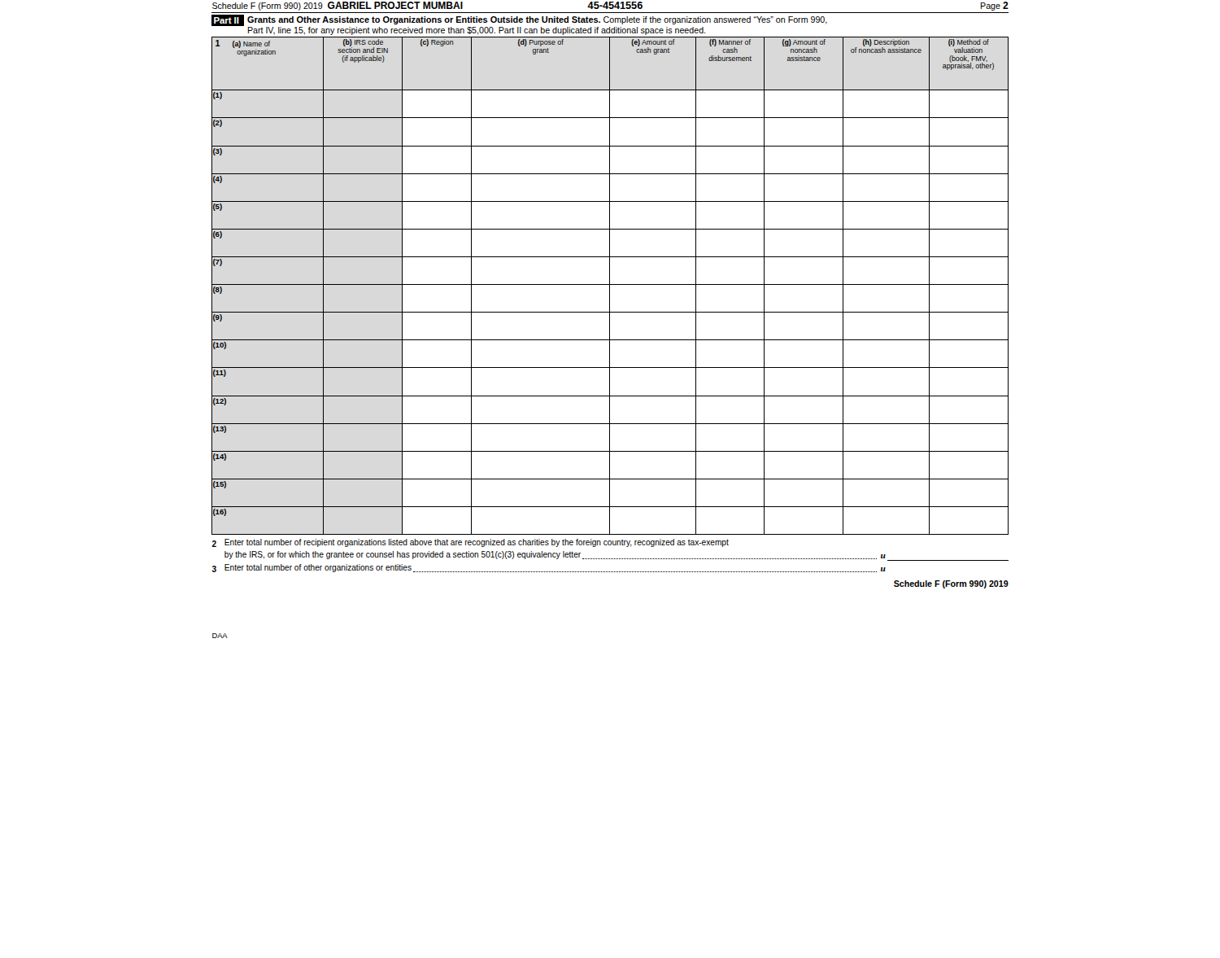Schedule F (Form 990) 2019 GABRIEL PROJECT MUMBAI
45-4541556
Page 2
Part II
Grants and Other Assistance to Organizations or Entities Outside the United States. Complete if the organization answered “Yes” on Form 990,
Part IV, line 15, for any recipient who received more than $5,000. Part II can be duplicated if additional space is needed.
| 1 (a) Name of organization | (b) IRS code section and EIN (if applicable) | (c) Region | (d) Purpose of grant | (e) Amount of cash grant | (f) Manner of cash disbursement | (g) Amount of noncash assistance | (h) Description of noncash assistance | (i) Method of valuation (book, FMV, appraisal, other) |
| --- | --- | --- | --- | --- | --- | --- | --- | --- |
| (1) | | | | | | | | |
| (2) | | | | | | | | |
| (3) | | | | | | | | |
| (4) | | | | | | | | |
| (5) | | | | | | | | |
| (6) | | | | | | | | |
| (7) | | | | | | | | |
| (8) | | | | | | | | |
| (9) | | | | | | | | |
| (10) | | | | | | | | |
| (11) | | | | | | | | |
| (12) | | | | | | | | |
| (13) | | | | | | | | |
| (14) | | | | | | | | |
| (15) | | | | | | | | |
| (16) | | | | | | | | |
2
Enter total number of recipient organizations listed above that are recognized as charities by the foreign country, recognized as tax-exempt
by the IRS, or for which the grantee or counsel has provided a section 501(c)(3) equivalency letter u
3
Enter total number of other organizations or entities u
Schedule F (Form 990) 2019
DAA